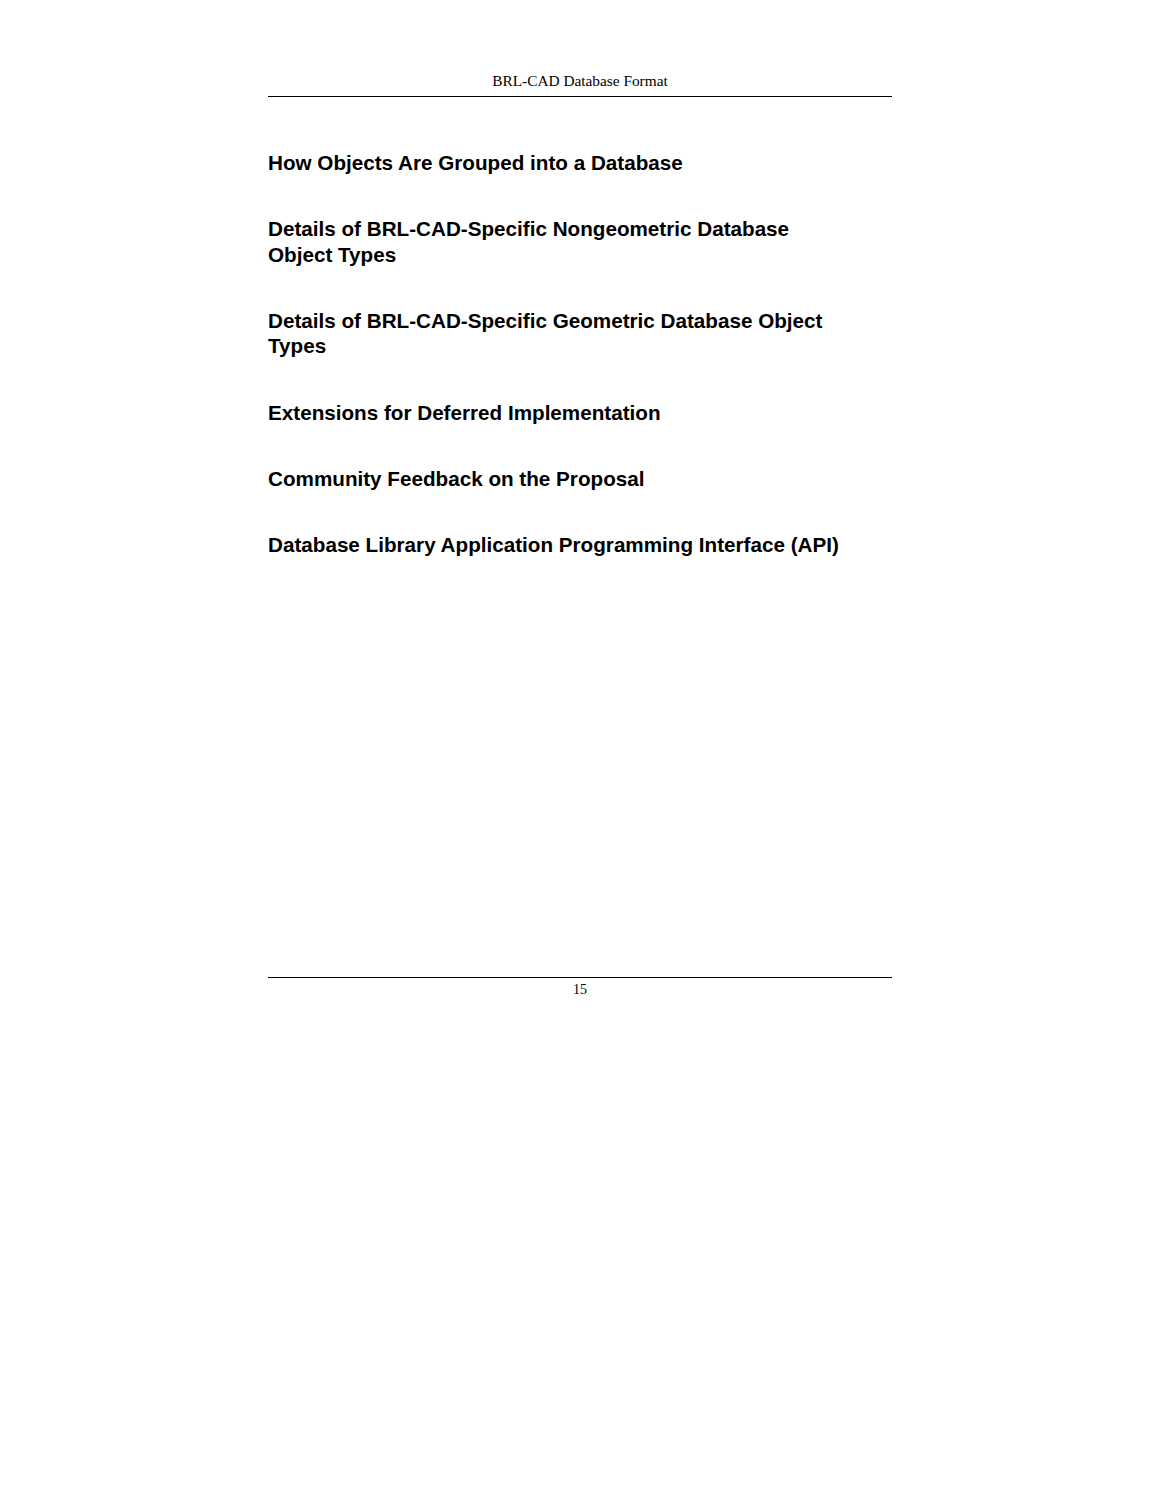BRL-CAD Database Format
How Objects Are Grouped into a Database
Details of BRL-CAD-Specific Nongeometric Database Object Types
Details of BRL-CAD-Specific Geometric Database Object Types
Extensions for Deferred Implementation
Community Feedback on the Proposal
Database Library Application Programming Interface (API)
15